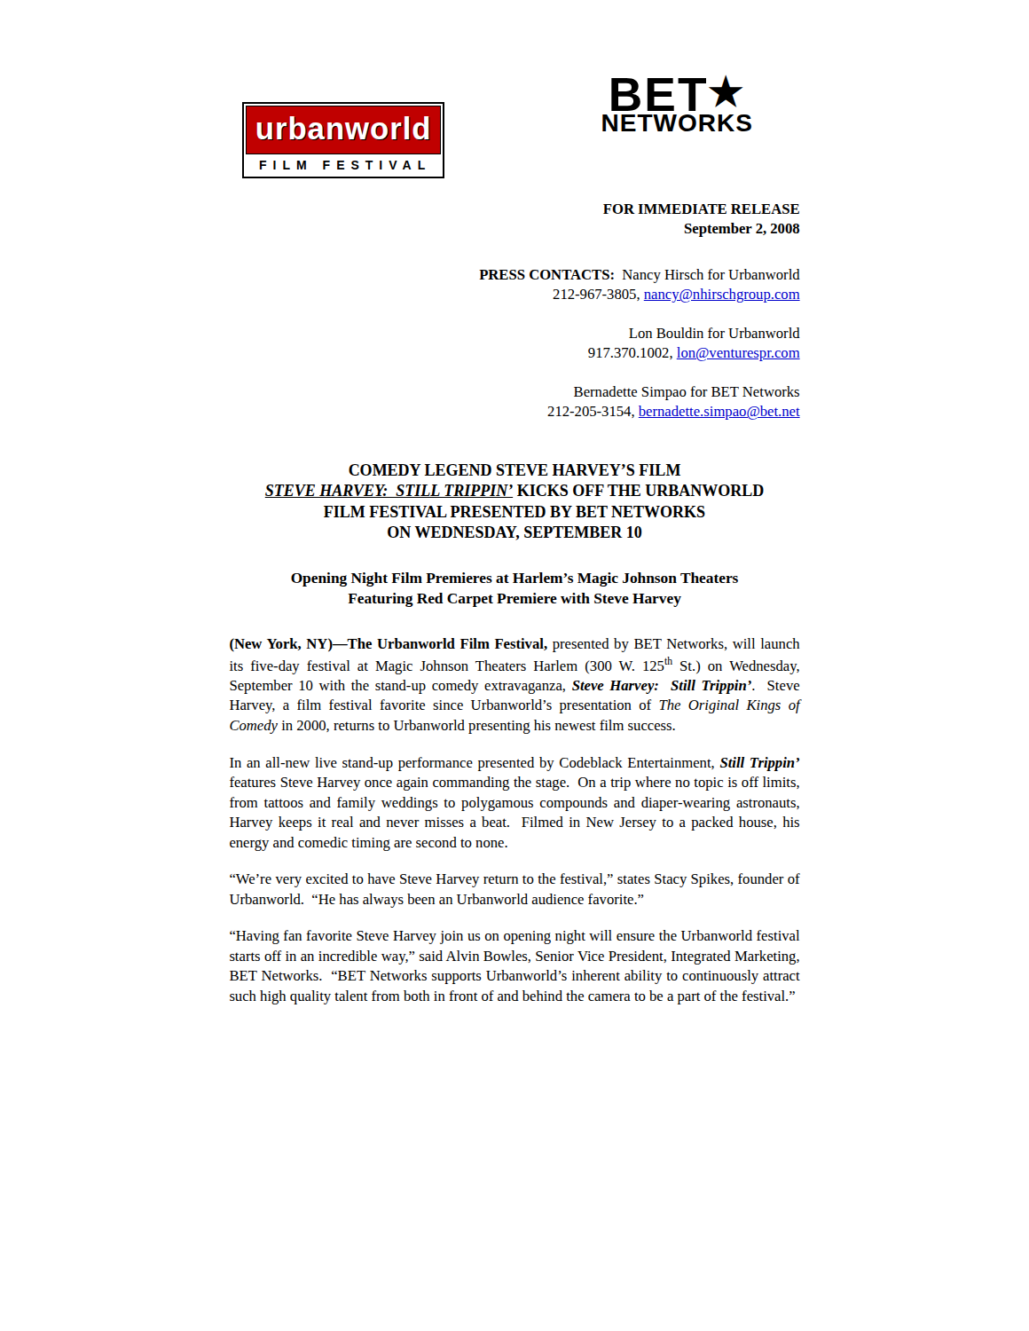urbanworld
FILM FESTIVAL
BET★
NETWORKS
FOR IMMEDIATE RELEASE
September 2, 2008
PRESS CONTACTS: Nancy Hirsch for Urbanworld
212-967-3805, nancy@nhirschgroup.com
Lon Bouldin for Urbanworld
917.370.1002, lon@venturespr.com
Bernadette Simpao for BET Networks
212-205-3154, bernadette.simpao@bet.net
Comedy Legend Steve Harvey’s Film
Steve Harvey: Still Trippin’ Kicks Off the Urbanworld
Film Festival Presented by BET Networks
on Wednesday, September 10
Opening Night Film Premieres at Harlem’s Magic Johnson Theaters
Featuring Red Carpet Premiere with Steve Harvey
(New York, NY)—The Urbanworld Film Festival, presented by BET Networks, will launch its five-day festival at Magic Johnson Theaters Harlem (300 W. 125th St.) on Wednesday, September 10 with the stand-up comedy extravaganza, Steve Harvey: Still Trippin’. Steve Harvey, a film festival favorite since Urbanworld’s presentation of The Original Kings of Comedy in 2000, returns to Urbanworld presenting his newest film success.
In an all-new live stand-up performance presented by Codeblack Entertainment, Still Trippin’ features Steve Harvey once again commanding the stage. On a trip where no topic is off limits, from tattoos and family weddings to polygamous compounds and diaper-wearing astronauts, Harvey keeps it real and never misses a beat. Filmed in New Jersey to a packed house, his energy and comedic timing are second to none.
“We’re very excited to have Steve Harvey return to the festival,” states Stacy Spikes, founder of Urbanworld. “He has always been an Urbanworld audience favorite.”
“Having fan favorite Steve Harvey join us on opening night will ensure the Urbanworld festival starts off in an incredible way,” said Alvin Bowles, Senior Vice President, Integrated Marketing, BET Networks. “BET Networks supports Urbanworld’s inherent ability to continuously attract such high quality talent from both in front of and behind the camera to be a part of the festival.”